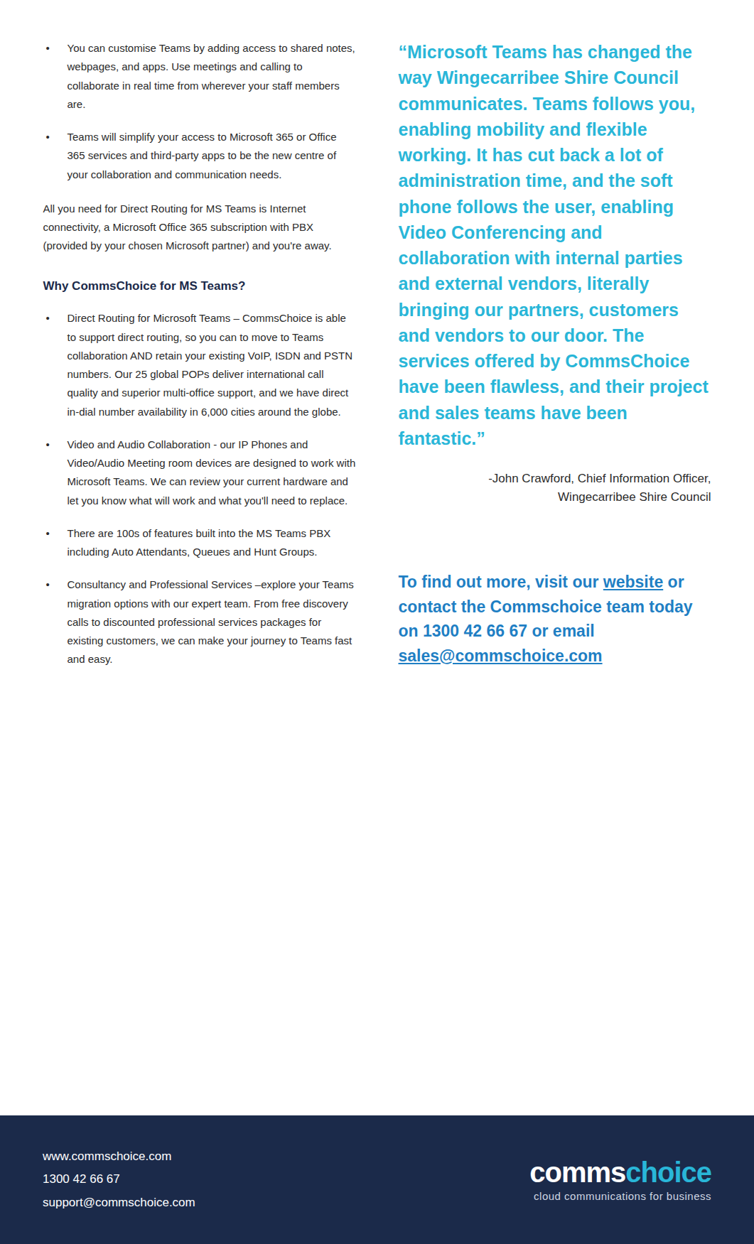You can customise Teams by adding access to shared notes, webpages, and apps. Use meetings and calling to collaborate in real time from wherever your staff members are.
Teams will simplify your access to Microsoft 365 or Office 365 services and third-party apps to be the new centre of your collaboration and communication needs.
All you need for Direct Routing for MS Teams is Internet connectivity, a Microsoft Office 365 subscription with PBX (provided by your chosen Microsoft partner) and you're away.
Why CommsChoice for MS Teams?
Direct Routing for Microsoft Teams – CommsChoice is able to support direct routing, so you can to move to Teams collaboration AND retain your existing VoIP, ISDN and PSTN numbers. Our 25 global POPs deliver international call quality and superior multi-office support, and we have direct in-dial number availability in 6,000 cities around the globe.
Video and Audio Collaboration - our IP Phones and Video/Audio Meeting room devices are designed to work with Microsoft Teams. We can review your current hardware and let you know what will work and what you'll need to replace.
There are 100s of features built into the MS Teams PBX including Auto Attendants, Queues and Hunt Groups.
Consultancy and Professional Services –explore your Teams migration options with our expert team. From free discovery calls to discounted professional services packages for existing customers, we can make your journey to Teams fast and easy.
“Microsoft Teams has changed the way Wingecarribee Shire Council communicates. Teams follows you, enabling mobility and flexible working. It has cut back a lot of administration time, and the soft phone follows the user, enabling Video Conferencing and collaboration with internal parties and external vendors, literally bringing our partners, customers and vendors to our door. The services offered by CommsChoice have been flawless, and their project and sales teams have been fantastic.”
-John Crawford, Chief Information Officer,
Wingecarribee Shire Council
To find out more, visit our website or contact the Commschoice team today on 1300 42 66 67 or email sales@commschoice.com
www.commschoice.com
1300 42 66 67
support@commschoice.com
comms choice
cloud communications for business